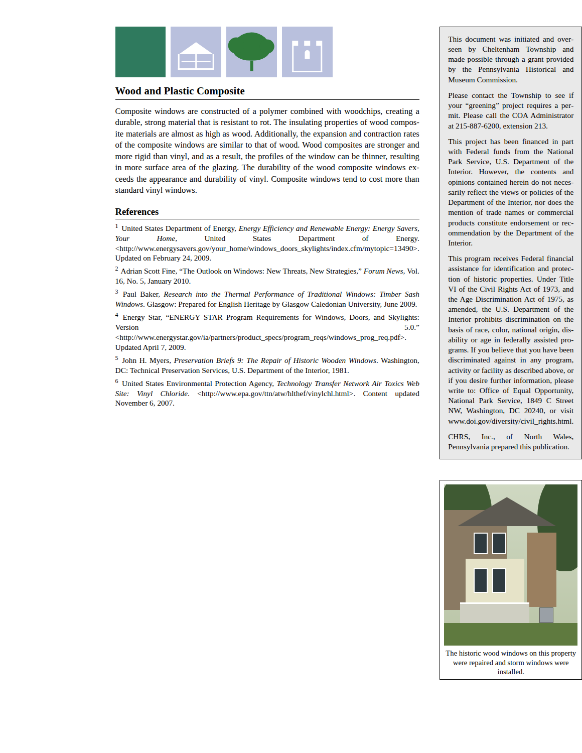Wood and Plastic Composite
Composite windows are constructed of a polymer combined with woodchips, creating a durable, strong material that is resistant to rot. The insulating properties of wood composite materials are almost as high as wood. Additionally, the expansion and contraction rates of the composite windows are similar to that of wood. Wood composites are stronger and more rigid than vinyl, and as a result, the profiles of the window can be thinner, resulting in more surface area of the glazing. The durability of the wood composite windows exceeds the appearance and durability of vinyl. Composite windows tend to cost more than standard vinyl windows.
References
1 United States Department of Energy, Energy Efficiency and Renewable Energy: Energy Savers, Your Home, United States Department of Energy. <http://www.energysavers.gov/your_home/windows_doors_skylights/index.cfm/mytopic=13490>. Updated on February 24, 2009.
2 Adrian Scott Fine, “The Outlook on Windows: New Threats, New Strategies,” Forum News, Vol. 16, No. 5, January 2010.
3 Paul Baker, Research into the Thermal Performance of Traditional Windows: Timber Sash Windows. Glasgow: Prepared for English Heritage by Glasgow Caledonian University, June 2009.
4 Energy Star, “ENERGY STAR Program Requirements for Windows, Doors, and Skylights: Version 5.0.” <http://www.energystar.gov/ia/partners/product_specs/program_reqs/windows_prog_req.pdf>. Updated April 7, 2009.
5 John H. Myers, Preservation Briefs 9: The Repair of Historic Wooden Windows. Washington, DC: Technical Preservation Services, U.S. Department of the Interior, 1981.
6 United States Environmental Protection Agency, Technology Transfer Network Air Toxics Web Site: Vinyl Chloride. <http://www.epa.gov/ttn/atw/hlthef/vinylchl.html>. Content updated November 6, 2007.
This document was initiated and overseen by Cheltenham Township and made possible through a grant provided by the Pennsylvania Historical and Museum Commission.
Please contact the Township to see if your “greening” project requires a permit. Please call the COA Administrator at 215-887-6200, extension 213.
This project has been financed in part with Federal funds from the National Park Service, U.S. Department of the Interior. However, the contents and opinions contained herein do not necessarily reflect the views or policies of the Department of the Interior, nor does the mention of trade names or commercial products constitute endorsement or recommendation by the Department of the Interior.
This program receives Federal financial assistance for identification and protection of historic properties. Under Title VI of the Civil Rights Act of 1973, and the Age Discrimination Act of 1975, as amended, the U.S. Department of the Interior prohibits discrimination on the basis of race, color, national origin, disability or age in federally assisted programs. If you believe that you have been discriminated against in any program, activity or facility as described above, or if you desire further information, please write to: Office of Equal Opportunity, National Park Service, 1849 C Street NW, Washington, DC 20240, or visit www.doi.gov/diversity/civil_rights.html.
CHRS, Inc., of North Wales, Pennsylvania prepared this publication.
The historic wood windows on this property were repaired and storm windows were installed.